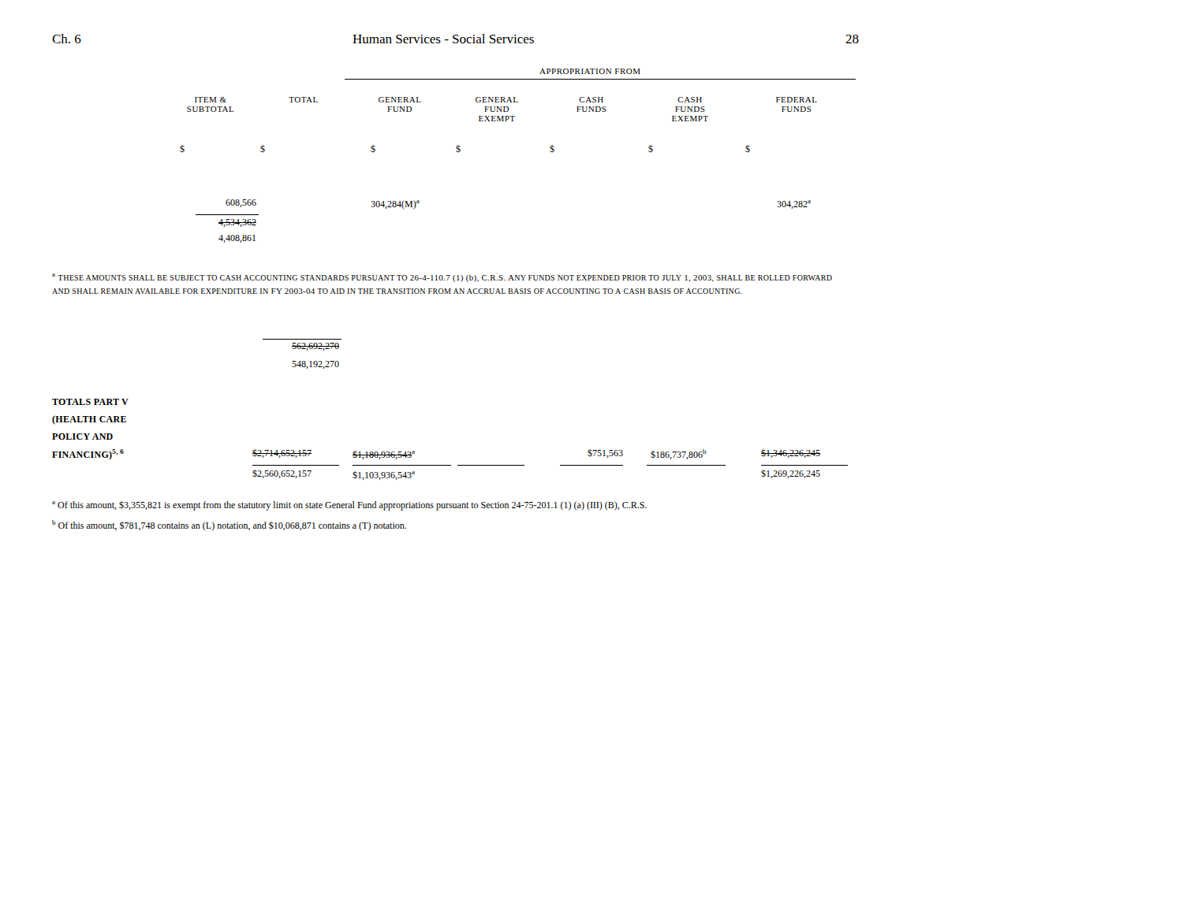Ch. 6
Human Services - Social Services
28
APPROPRIATION FROM
ITEM &
SUBTOTAL
TOTAL
GENERAL
FUND
GENERAL
FUND
EXEMPT
CASH
FUNDS
CASH
FUNDS
EXEMPT
FEDERAL
FUNDS
$
$
$
$
$
$
$
608,566
304,284(M)a
304,282a
4,534,362
4,408,861
a THESE AMOUNTS SHALL BE SUBJECT TO CASH ACCOUNTING STANDARDS PURSUANT TO 26-4-110.7 (1) (b), C.R.S. ANY FUNDS NOT EXPENDED PRIOR TO JULY 1, 2003, SHALL BE ROLLED FORWARD AND SHALL REMAIN AVAILABLE FOR EXPENDITURE IN FY 2003-04 TO AID IN THE TRANSITION FROM AN ACCRUAL BASIS OF ACCOUNTING TO A CASH BASIS OF ACCOUNTING.
562,692,270
548,192,270
TOTALS PART V
(HEALTH CARE
POLICY AND
FINANCING)5, 6
$2,714,652,157
$1,180,936,543 a
$751,563
$186,737,806b
$1,346,226,245
$2,560,652,157
$1,103,936,543a
$1,269,226,245
a Of this amount, $3,355,821 is exempt from the statutory limit on state General Fund appropriations pursuant to Section 24-75-201.1 (1) (a) (III) (B), C.R.S.
b Of this amount, $781,748 contains an (L) notation, and $10,068,871 contains a (T) notation.